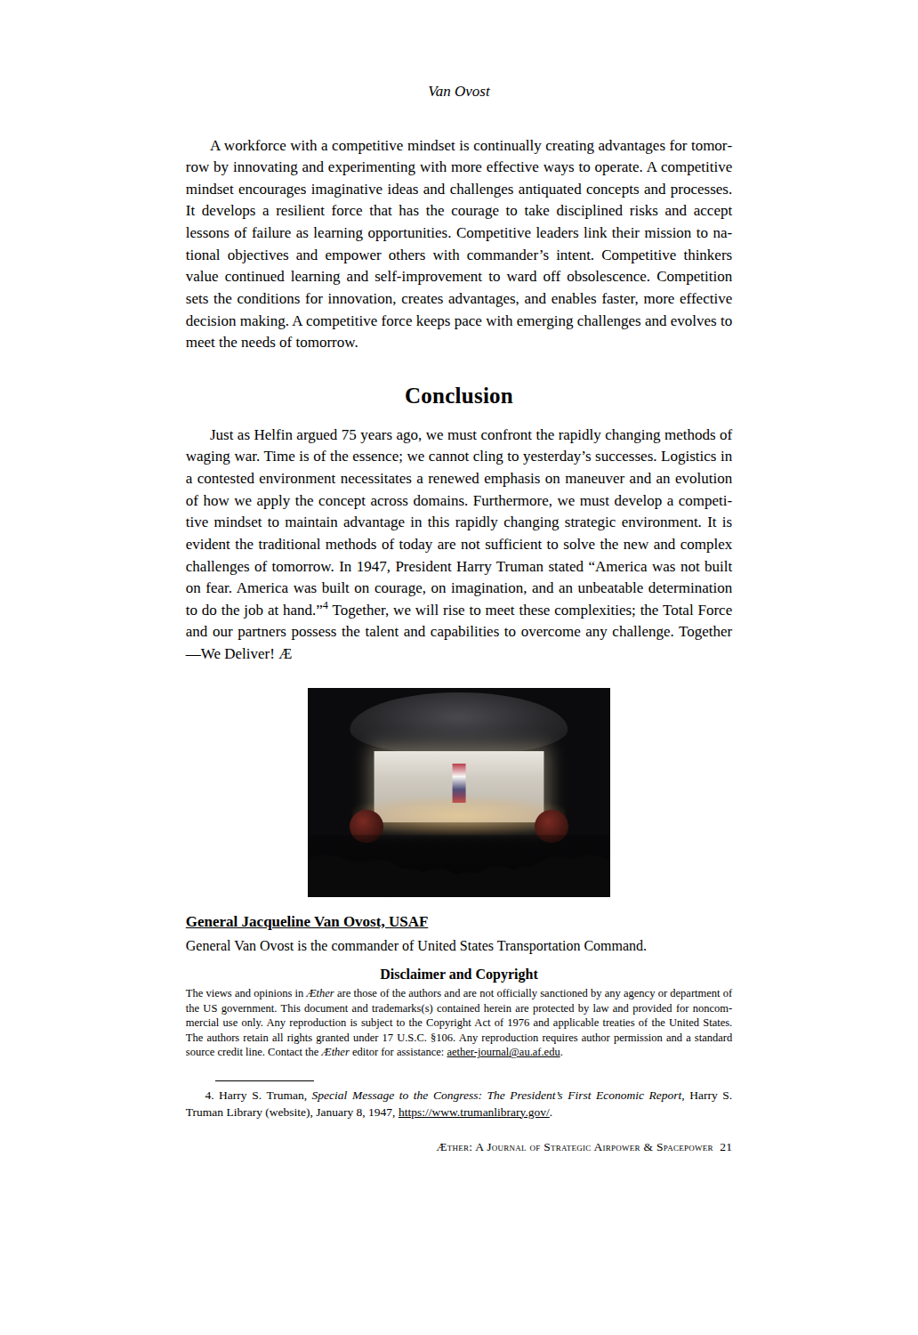Van Ovost
A workforce with a competitive mindset is continually creating advantages for tomorrow by innovating and experimenting with more effective ways to operate. A competitive mindset encourages imaginative ideas and challenges antiquated concepts and processes. It develops a resilient force that has the courage to take disciplined risks and accept lessons of failure as learning opportunities. Competitive leaders link their mission to national objectives and empower others with commander’s intent. Competitive thinkers value continued learning and self-improvement to ward off obsolescence. Competition sets the conditions for innovation, creates advantages, and enables faster, more effective decision making. A competitive force keeps pace with emerging challenges and evolves to meet the needs of tomorrow.
Conclusion
Just as Helfin argued 75 years ago, we must confront the rapidly changing methods of waging war. Time is of the essence; we cannot cling to yesterday’s successes. Logistics in a contested environment necessitates a renewed emphasis on maneuver and an evolution of how we apply the concept across domains. Furthermore, we must develop a competitive mindset to maintain advantage in this rapidly changing strategic environment. It is evident the traditional methods of today are not sufficient to solve the new and complex challenges of tomorrow. In 1947, President Harry Truman stated “America was not built on fear. America was built on courage, on imagination, and an unbeatable determination to do the job at hand.”4 Together, we will rise to meet these complexities; the Total Force and our partners possess the talent and capabilities to overcome any challenge. Together—We Deliver! Æ
General Jacqueline Van Ovost, USAF
General Van Ovost is the commander of United States Transportation Command.
Disclaimer and Copyright
The views and opinions in Æther are those of the authors and are not officially sanctioned by any agency or department of the US government. This document and trademarks(s) contained herein are protected by law and provided for noncommercial use only. Any reproduction is subject to the Copyright Act of 1976 and applicable treaties of the United States. The authors retain all rights granted under 17 U.S.C. §106. Any reproduction requires author permission and a standard source credit line. Contact the Æther editor for assistance: aether-journal@au.af.edu.
4. Harry S. Truman, Special Message to the Congress: The President’s First Economic Report, Harry S. Truman Library (website), January 8, 1947, https://www.trumanlibrary.gov/.
Æther: A Journal of Strategic Airpower & Spacepower 21